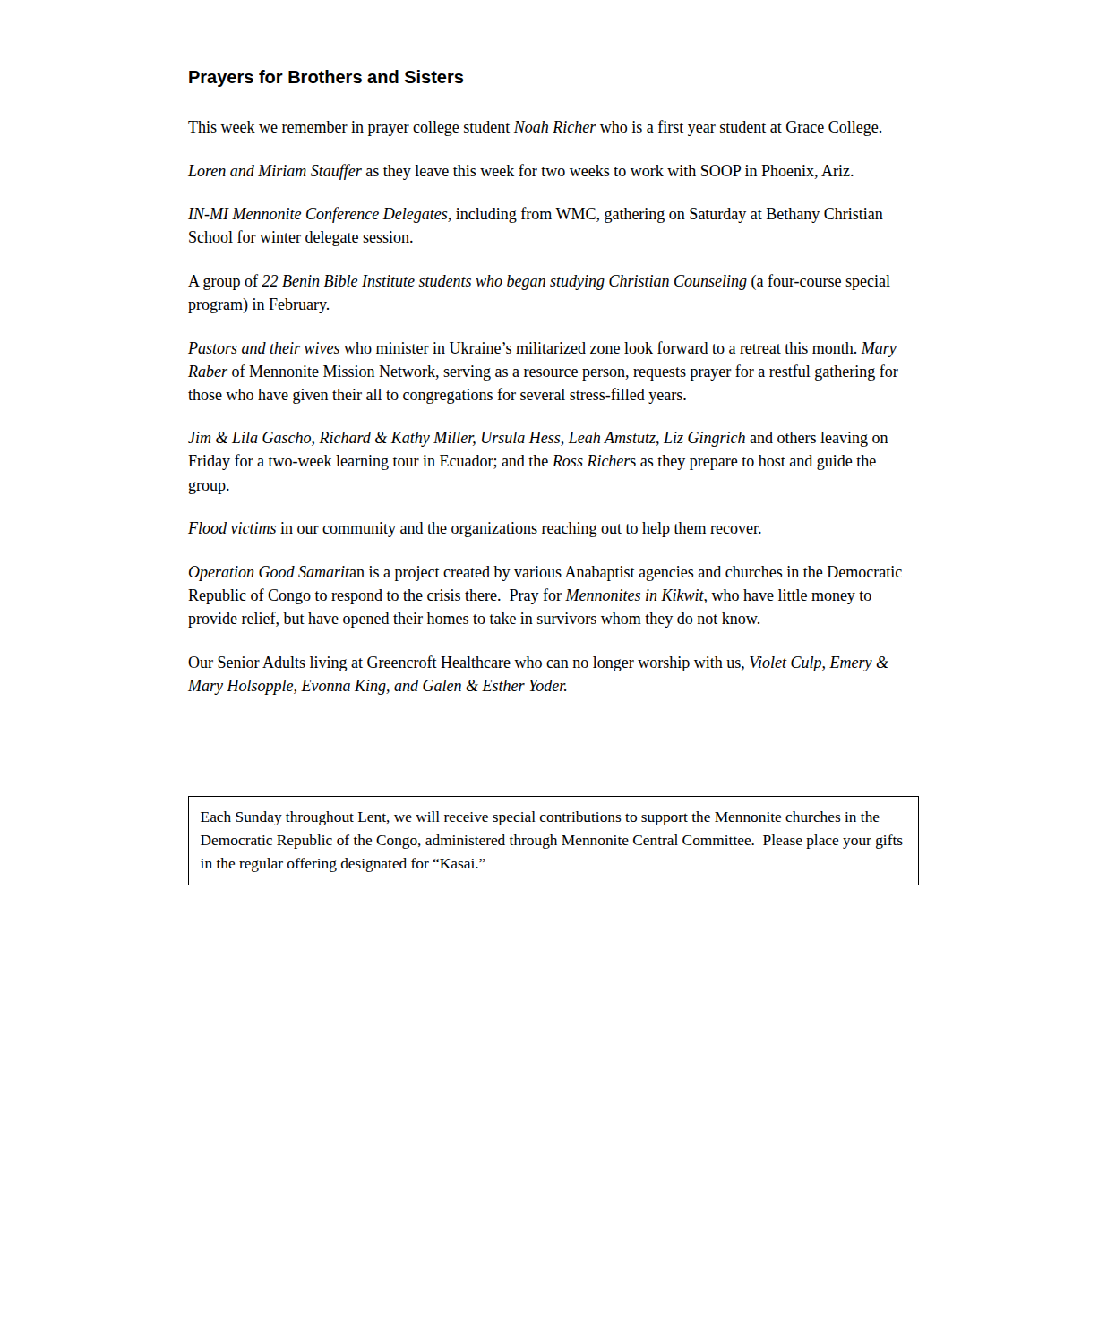Prayers for Brothers and Sisters
This week we remember in prayer college student Noah Richer who is a first year student at Grace College.
Loren and Miriam Stauffer as they leave this week for two weeks to work with SOOP in Phoenix, Ariz.
IN-MI Mennonite Conference Delegates, including from WMC, gathering on Saturday at Bethany Christian School for winter delegate session.
A group of 22 Benin Bible Institute students who began studying Christian Counseling (a four-course special program) in February.
Pastors and their wives who minister in Ukraine’s militarized zone look forward to a retreat this month. Mary Raber of Mennonite Mission Network, serving as a resource person, requests prayer for a restful gathering for those who have given their all to congregations for several stress-filled years.
Jim & Lila Gascho, Richard & Kathy Miller, Ursula Hess, Leah Amstutz, Liz Gingrich and others leaving on Friday for a two-week learning tour in Ecuador; and the Ross Richers as they prepare to host and guide the group.
Flood victims in our community and the organizations reaching out to help them recover.
Operation Good Samaritan is a project created by various Anabaptist agencies and churches in the Democratic Republic of Congo to respond to the crisis there. Pray for Mennonites in Kikwit, who have little money to provide relief, but have opened their homes to take in survivors whom they do not know.
Our Senior Adults living at Greencroft Healthcare who can no longer worship with us, Violet Culp, Emery & Mary Holsopple, Evonna King, and Galen & Esther Yoder.
Each Sunday throughout Lent, we will receive special contributions to support the Mennonite churches in the Democratic Republic of the Congo, administered through Mennonite Central Committee. Please place your gifts in the regular offering designated for “Kasai.”